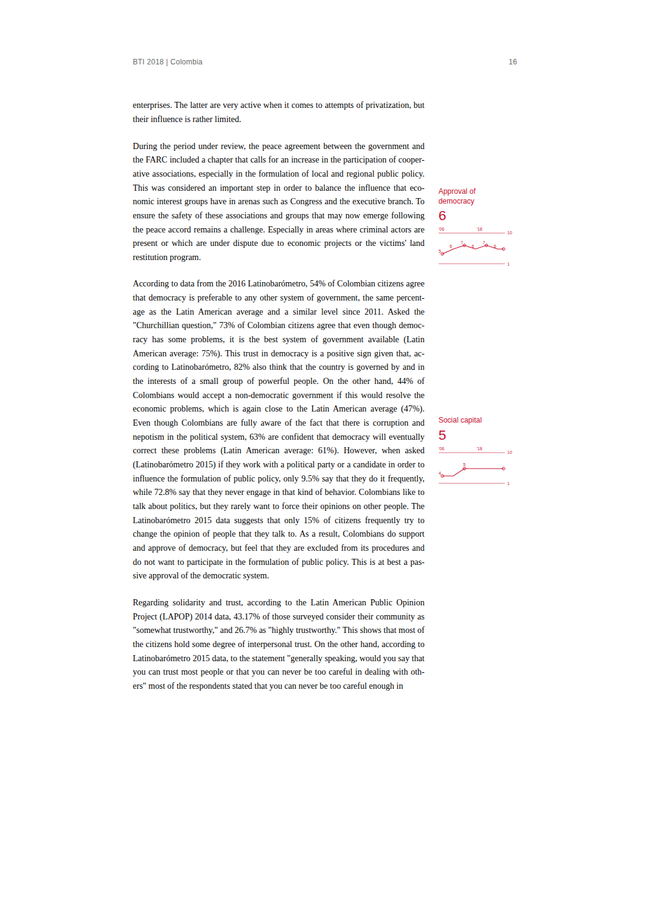BTI 2018 | Colombia 16
enterprises. The latter are very active when it comes to attempts of privatization, but their influence is rather limited.
During the period under review, the peace agreement between the government and the FARC included a chapter that calls for an increase in the participation of cooperative associations, especially in the formulation of local and regional public policy. This was considered an important step in order to balance the influence that economic interest groups have in arenas such as Congress and the executive branch. To ensure the safety of these associations and groups that may now emerge following the peace accord remains a challenge. Especially in areas where criminal actors are present or which are under dispute due to economic projects or the victims' land restitution program.
According to data from the 2016 Latinobarómetro, 54% of Colombian citizens agree that democracy is preferable to any other system of government, the same percentage as the Latin American average and a similar level since 2011. Asked the "Churchillian question," 73% of Colombian citizens agree that even though democracy has some problems, it is the best system of government available (Latin American average: 75%). This trust in democracy is a positive sign given that, according to Latinobarómetro, 82% also think that the country is governed by and in the interests of a small group of powerful people. On the other hand, 44% of Colombians would accept a non-democratic government if this would resolve the economic problems, which is again close to the Latin American average (47%). Even though Colombians are fully aware of the fact that there is corruption and nepotism in the political system, 63% are confident that democracy will eventually correct these problems (Latin American average: 61%). However, when asked (Latinobarómetro 2015) if they work with a political party or a candidate in order to influence the formulation of public policy, only 9.5% say that they do it frequently, while 72.8% say that they never engage in that kind of behavior. Colombians like to talk about politics, but they rarely want to force their opinions on other people. The Latinobarómetro 2015 data suggests that only 15% of citizens frequently try to change the opinion of people that they talk to. As a result, Colombians do support and approve of democracy, but feel that they are excluded from its procedures and do not want to participate in the formulation of public policy. This is at best a passive approval of the democratic system.
Regarding solidarity and trust, according to the Latin American Public Opinion Project (LAPOP) 2014 data, 43.17% of those surveyed consider their community as "somewhat trustworthy," and 26.7% as "highly trustworthy." This shows that most of the citizens hold some degree of interpersonal trust. On the other hand, according to Latinobarómetro 2015 data, to the statement "generally speaking, would you say that you can trust most people or that you can never be too careful in dealing with others" most of the respondents stated that you can never be too careful enough in
Approval of
democracy
6
'06 '18 10 1 5 6 7 6 7 6
Social capital
5
'06 '18 10 1 4 5